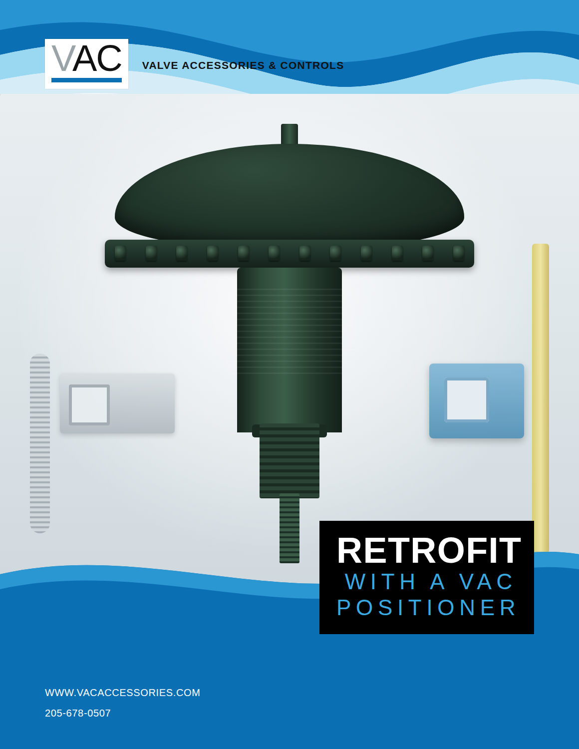VAC
Valve Accessories & Controls
Retrofit
With a VAC
Positioner
WWW.VACACCESSORIES.COM 205-678-0507